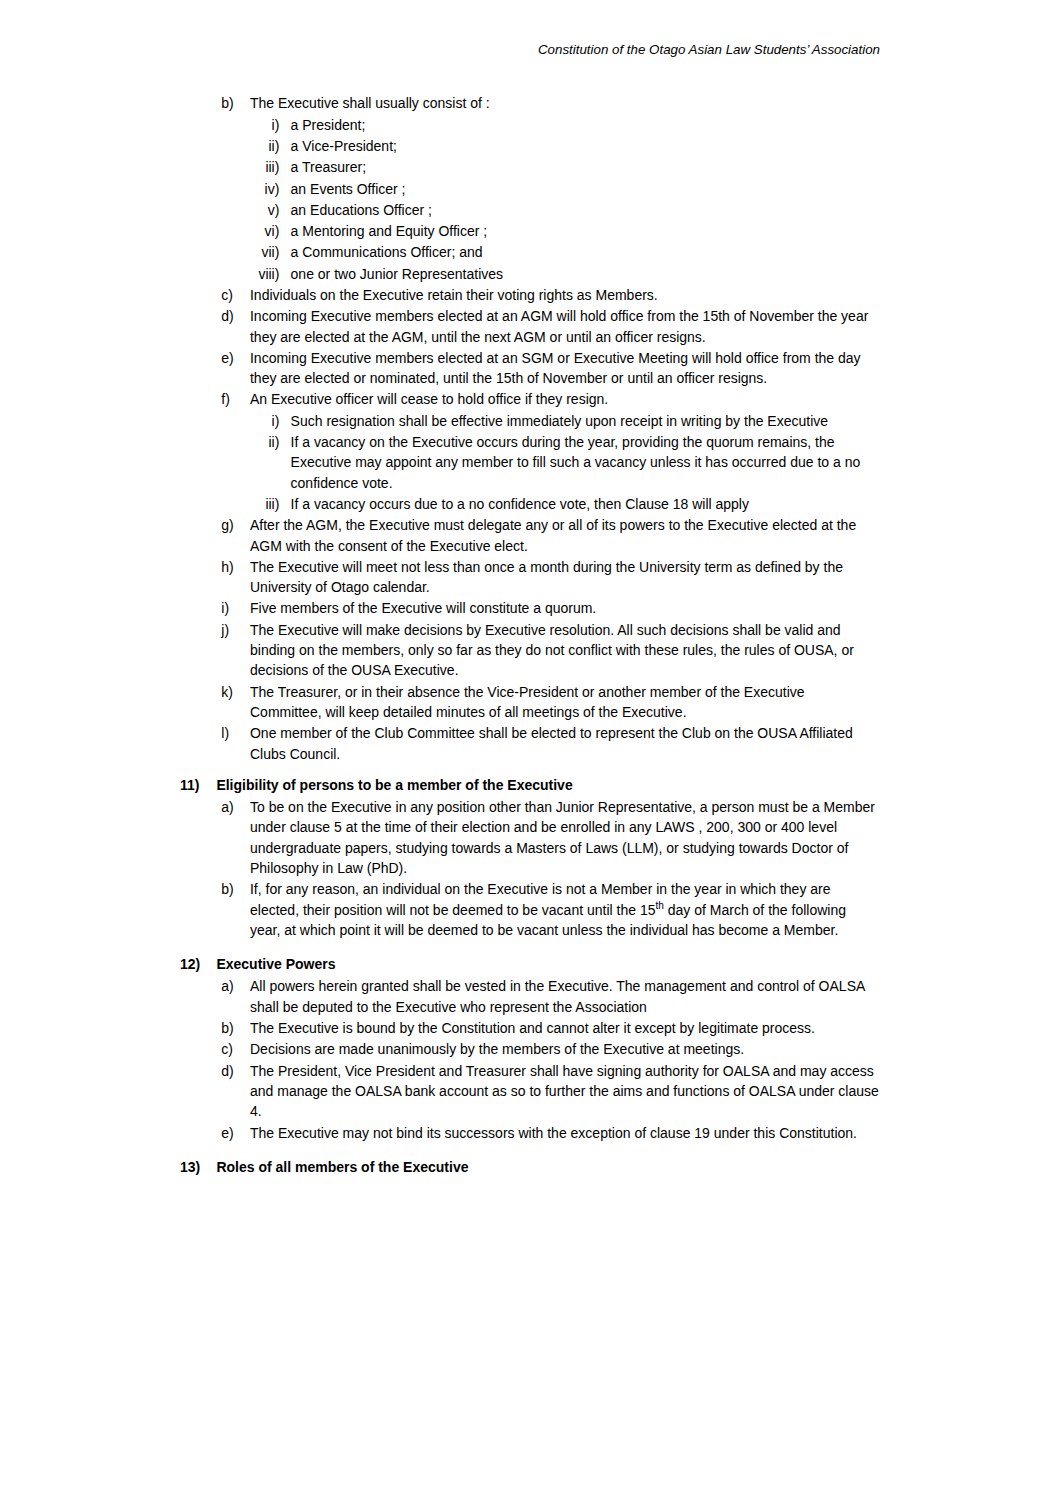Constitution of the Otago Asian Law Students’ Association
b) The Executive shall usually consist of :
i) a President;
ii) a Vice-President;
iii) a Treasurer;
iv) an Events Officer ;
v) an Educations Officer ;
vi) a Mentoring and Equity Officer ;
vii) a Communications Officer; and
viii) one or two Junior Representatives
c) Individuals on the Executive retain their voting rights as Members.
d) Incoming Executive members elected at an AGM will hold office from the 15th of November the year they are elected at the AGM, until the next AGM or until an officer resigns.
e) Incoming Executive members elected at an SGM or Executive Meeting will hold office from the day they are elected or nominated, until the 15th of November or until an officer resigns.
f) An Executive officer will cease to hold office if they resign.
i) Such resignation shall be effective immediately upon receipt in writing by the Executive
ii) If a vacancy on the Executive occurs during the year, providing the quorum remains, the Executive may appoint any member to fill such a vacancy unless it has occurred due to a no confidence vote.
iii) If a vacancy occurs due to a no confidence vote, then Clause 18 will apply
g) After the AGM, the Executive must delegate any or all of its powers to the Executive elected at the AGM with the consent of the Executive elect.
h) The Executive will meet not less than once a month during the University term as defined by the University of Otago calendar.
i) Five members of the Executive will constitute a quorum.
j) The Executive will make decisions by Executive resolution. All such decisions shall be valid and binding on the members, only so far as they do not conflict with these rules, the rules of OUSA, or decisions of the OUSA Executive.
k) The Treasurer, or in their absence the Vice-President or another member of the Executive Committee, will keep detailed minutes of all meetings of the Executive.
l) One member of the Club Committee shall be elected to represent the Club on the OUSA Affiliated Clubs Council.
11) Eligibility of persons to be a member of the Executive
a) To be on the Executive in any position other than Junior Representative, a person must be a Member under clause 5 at the time of their election and be enrolled in any LAWS , 200, 300 or 400 level undergraduate papers, studying towards a Masters of Laws (LLM), or studying towards Doctor of Philosophy in Law (PhD).
b) If, for any reason, an individual on the Executive is not a Member in the year in which they are elected, their position will not be deemed to be vacant until the 15th day of March of the following year, at which point it will be deemed to be vacant unless the individual has become a Member.
12) Executive Powers
a) All powers herein granted shall be vested in the Executive. The management and control of OALSA shall be deputed to the Executive who represent the Association
b) The Executive is bound by the Constitution and cannot alter it except by legitimate process.
c) Decisions are made unanimously by the members of the Executive at meetings.
d) The President, Vice President and Treasurer shall have signing authority for OALSA and may access and manage the OALSA bank account as so to further the aims and functions of OALSA under clause 4.
e) The Executive may not bind its successors with the exception of clause 19 under this Constitution.
13) Roles of all members of the Executive